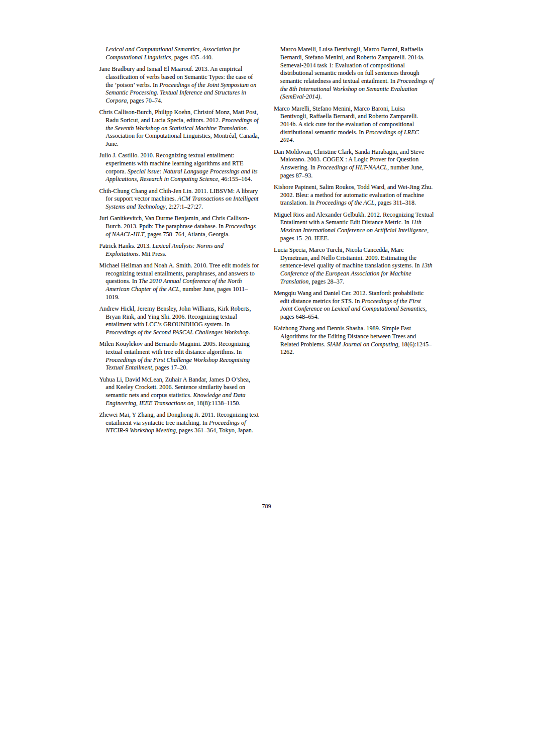Lexical and Computational Semantics, Association for Computational Linguistics, pages 435–440.
Jane Bradbury and Ismaïl El Maarouf. 2013. An empirical classification of verbs based on Semantic Types: the case of the ’poison’ verbs. In Proceedings of the Joint Symposium on Semantic Processing. Textual Inference and Structures in Corpora, pages 70–74.
Chris Callison-Burch, Philipp Koehn, Christof Monz, Matt Post, Radu Soricut, and Lucia Specia, editors. 2012. Proceedings of the Seventh Workshop on Statistical Machine Translation. Association for Computational Linguistics, Montréal, Canada, June.
Julio J. Castillo. 2010. Recognizing textual entailment: experiments with machine learning algorithms and RTE corpora. Special issue: Natural Language Processings and its Applications, Research in Computing Science, 46:155–164.
Chih-Chung Chang and Chih-Jen Lin. 2011. LIBSVM: A library for support vector machines. ACM Transactions on Intelligent Systems and Technology, 2:27:1–27:27.
Juri Ganitkevitch, Van Durme Benjamin, and Chris Callison-Burch. 2013. Ppdb: The paraphrase database. In Proceedings of NAACL-HLT, pages 758–764, Atlanta, Georgia.
Patrick Hanks. 2013. Lexical Analysis: Norms and Exploitations. Mit Press.
Michael Heilman and Noah A. Smith. 2010. Tree edit models for recognizing textual entailments, paraphrases, and answers to questions. In The 2010 Annual Conference of the North American Chapter of the ACL, number June, pages 1011–1019.
Andrew Hickl, Jeremy Bensley, John Williams, Kirk Roberts, Bryan Rink, and Ying Shi. 2006. Recognizing textual entailment with LCC’s GROUNDHOG system. In Proceedings of the Second PASCAL Challenges Workshop.
Milen Kouylekov and Bernardo Magnini. 2005. Recognizing textual entailment with tree edit distance algorithms. In Proceedings of the First Challenge Workshop Recognising Textual Entailment, pages 17–20.
Yuhua Li, David McLean, Zuhair A Bandar, James D O’shea, and Keeley Crockett. 2006. Sentence similarity based on semantic nets and corpus statistics. Knowledge and Data Engineering, IEEE Transactions on, 18(8):1138–1150.
Zhewei Mai, Y Zhang, and Donghong Ji. 2011. Recognizing text entailment via syntactic tree matching. In Proceedings of NTCIR-9 Workshop Meeting, pages 361–364, Tokyo, Japan.
Marco Marelli, Luisa Bentivogli, Marco Baroni, Raffaella Bernardi, Stefano Menini, and Roberto Zamparelli. 2014a. Semeval-2014 task 1: Evaluation of compositional distributional semantic models on full sentences through semantic relatedness and textual entailment. In Proceedings of the 8th International Workshop on Semantic Evaluation (SemEval-2014).
Marco Marelli, Stefano Menini, Marco Baroni, Luisa Bentivogli, Raffaella Bernardi, and Roberto Zamparelli. 2014b. A sick cure for the evaluation of compositional distributional semantic models. In Proceedings of LREC 2014.
Dan Moldovan, Christine Clark, Sanda Harabagiu, and Steve Maiorano. 2003. COGEX : A Logic Prover for Question Answering. In Proceedings of HLT-NAACL, number June, pages 87–93.
Kishore Papineni, Salim Roukos, Todd Ward, and Wei-Jing Zhu. 2002. Bleu: a method for automatic evaluation of machine translation. In Proceedings of the ACL, pages 311–318.
Miguel Rios and Alexander Gelbukh. 2012. Recognizing Textual Entailment with a Semantic Edit Distance Metric. In 11th Mexican International Conference on Artificial Intelligence, pages 15–20. IEEE.
Lucia Specia, Marco Turchi, Nicola Cancedda, Marc Dymetman, and Nello Cristianini. 2009. Estimating the sentence-level quality of machine translation systems. In 13th Conference of the European Association for Machine Translation, pages 28–37.
Mengqiu Wang and Daniel Cer. 2012. Stanford: probabilistic edit distance metrics for STS. In Proceedings of the First Joint Conference on Lexical and Computational Semantics, pages 648–654.
Kaizhong Zhang and Dennis Shasha. 1989. Simple Fast Algorithms for the Editing Distance between Trees and Related Problems. SIAM Journal on Computing, 18(6):1245–1262.
789